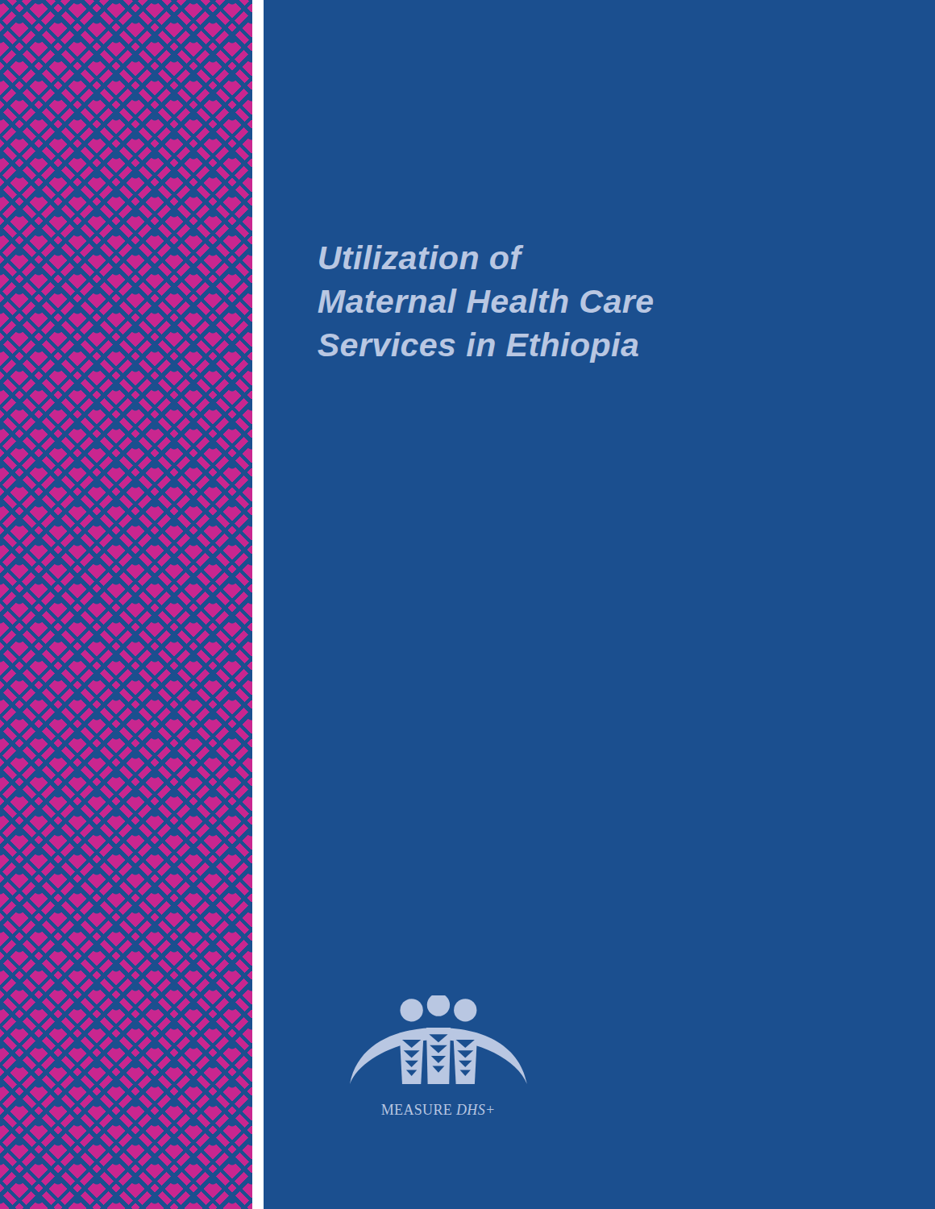Utilization of
Maternal Health Care
Services in Ethiopia
MEASURE DHS+